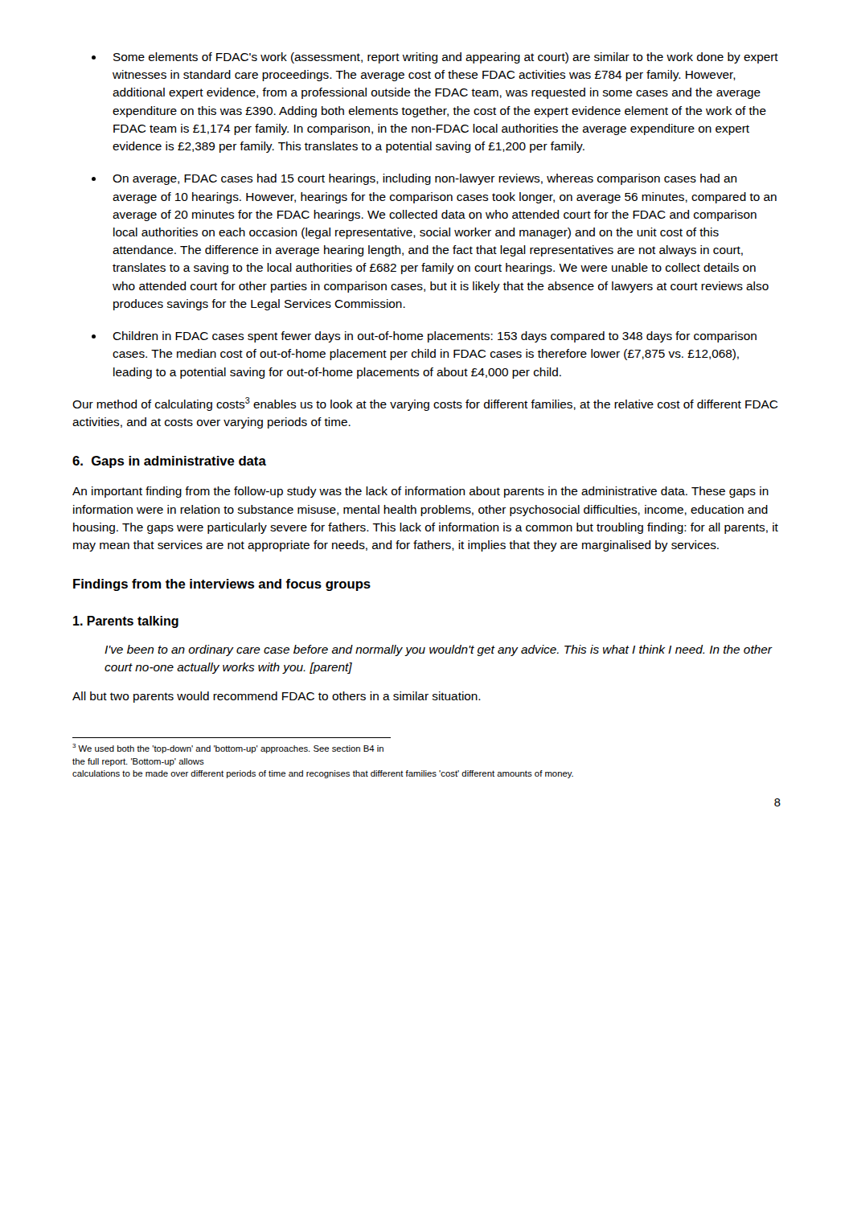Some elements of FDAC's work (assessment, report writing and appearing at court) are similar to the work done by expert witnesses in standard care proceedings. The average cost of these FDAC activities was £784 per family. However, additional expert evidence, from a professional outside the FDAC team, was requested in some cases and the average expenditure on this was £390. Adding both elements together, the cost of the expert evidence element of the work of the FDAC team is £1,174 per family. In comparison, in the non-FDAC local authorities the average expenditure on expert evidence is £2,389 per family. This translates to a potential saving of £1,200 per family.
On average, FDAC cases had 15 court hearings, including non-lawyer reviews, whereas comparison cases had an average of 10 hearings. However, hearings for the comparison cases took longer, on average 56 minutes, compared to an average of 20 minutes for the FDAC hearings. We collected data on who attended court for the FDAC and comparison local authorities on each occasion (legal representative, social worker and manager) and on the unit cost of this attendance. The difference in average hearing length, and the fact that legal representatives are not always in court, translates to a saving to the local authorities of £682 per family on court hearings. We were unable to collect details on who attended court for other parties in comparison cases, but it is likely that the absence of lawyers at court reviews also produces savings for the Legal Services Commission.
Children in FDAC cases spent fewer days in out-of-home placements: 153 days compared to 348 days for comparison cases. The median cost of out-of-home placement per child in FDAC cases is therefore lower (£7,875 vs. £12,068), leading to a potential saving for out-of-home placements of about £4,000 per child.
Our method of calculating costs3 enables us to look at the varying costs for different families, at the relative cost of different FDAC activities, and at costs over varying periods of time.
6. Gaps in administrative data
An important finding from the follow-up study was the lack of information about parents in the administrative data. These gaps in information were in relation to substance misuse, mental health problems, other psychosocial difficulties, income, education and housing. The gaps were particularly severe for fathers. This lack of information is a common but troubling finding: for all parents, it may mean that services are not appropriate for needs, and for fathers, it implies that they are marginalised by services.
Findings from the interviews and focus groups
1. Parents talking
I've been to an ordinary care case before and normally you wouldn't get any advice. This is what I think I need. In the other court no-one actually works with you. [parent]
All but two parents would recommend FDAC to others in a similar situation.
3 We used both the 'top-down' and 'bottom-up' approaches. See section B4 in the full report. 'Bottom-up' allows
calculations to be made over different periods of time and recognises that different families 'cost' different amounts of money.
8